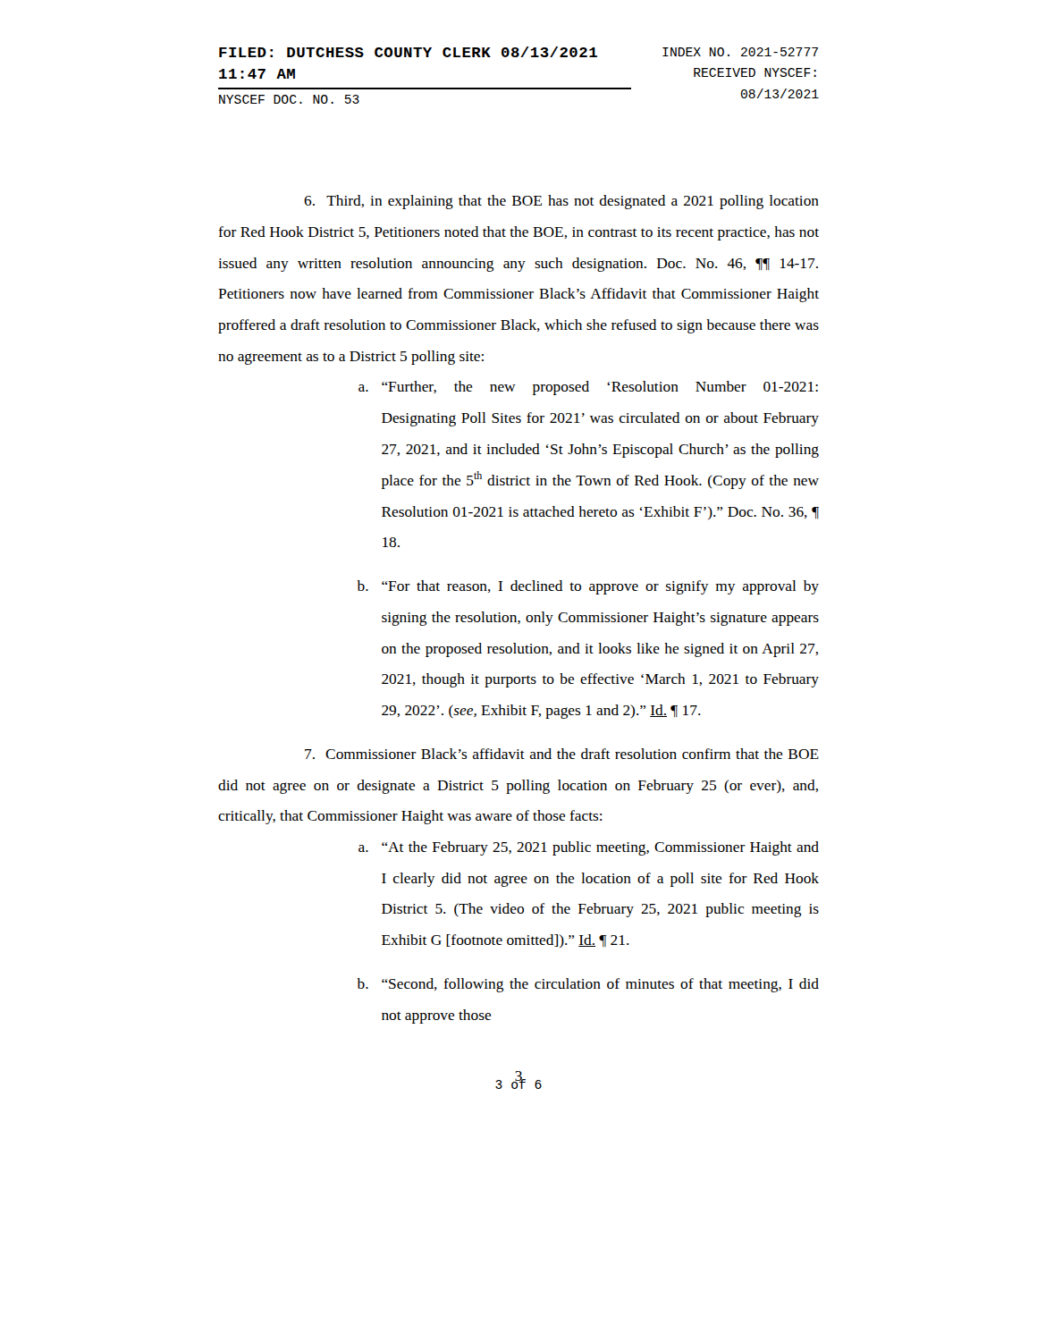FILED: DUTCHESS COUNTY CLERK 08/13/2021 11:47 AM
NYSCEF DOC. NO. 53
INDEX NO. 2021-52777
RECEIVED NYSCEF: 08/13/2021
6. Third, in explaining that the BOE has not designated a 2021 polling location for Red Hook District 5, Petitioners noted that the BOE, in contrast to its recent practice, has not issued any written resolution announcing any such designation. Doc. No. 46, ¶¶ 14-17. Petitioners now have learned from Commissioner Black’s Affidavit that Commissioner Haight proffered a draft resolution to Commissioner Black, which she refused to sign because there was no agreement as to a District 5 polling site:
“Further, the new proposed ‘Resolution Number 01-2021: Designating Poll Sites for 2021’ was circulated on or about February 27, 2021, and it included ‘St John’s Episcopal Church’ as the polling place for the 5th district in the Town of Red Hook. (Copy of the new Resolution 01-2021 is attached hereto as ‘Exhibit F’).” Doc. No. 36, ¶ 18.
“For that reason, I declined to approve or signify my approval by signing the resolution, only Commissioner Haight’s signature appears on the proposed resolution, and it looks like he signed it on April 27, 2021, though it purports to be effective ‘March 1, 2021 to February 29, 2022’. (see, Exhibit F, pages 1 and 2).” Id. ¶ 17.
7. Commissioner Black’s affidavit and the draft resolution confirm that the BOE did not agree on or designate a District 5 polling location on February 25 (or ever), and, critically, that Commissioner Haight was aware of those facts:
“At the February 25, 2021 public meeting, Commissioner Haight and I clearly did not agree on the location of a poll site for Red Hook District 5. (The video of the February 25, 2021 public meeting is Exhibit G [footnote omitted]).” Id. ¶ 21.
“Second, following the circulation of minutes of that meeting, I did not approve those
3
3 of 6